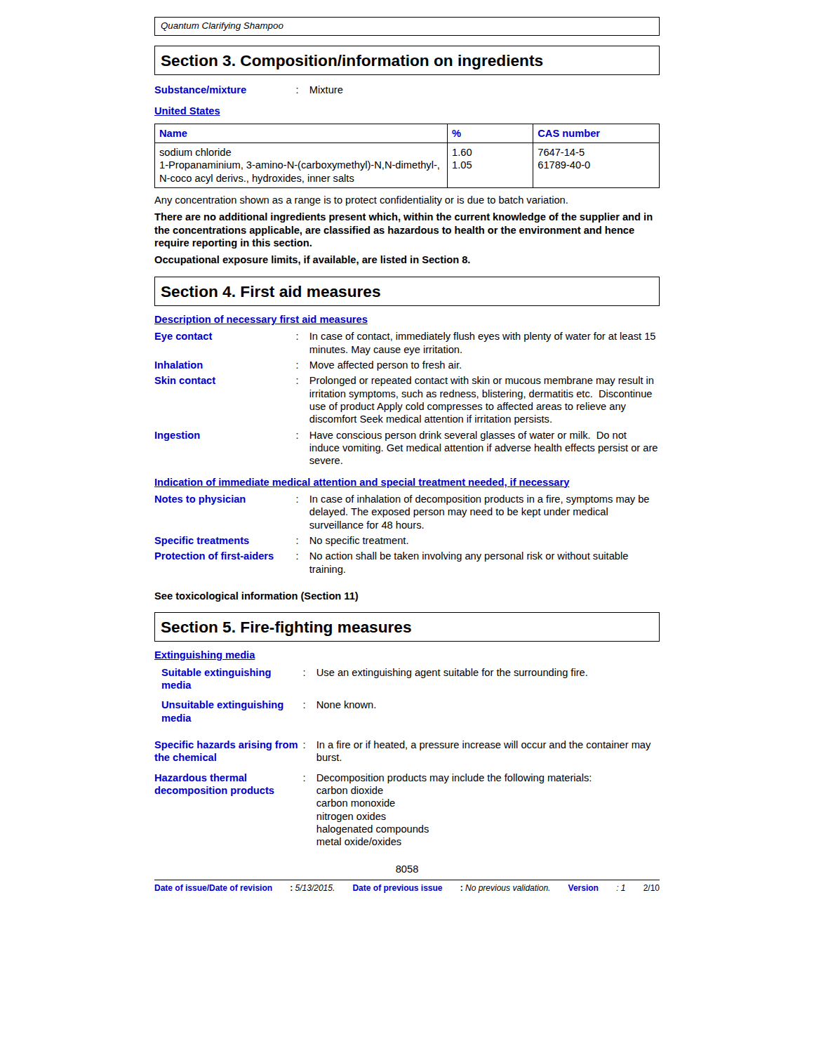Quantum Clarifying Shampoo
Section 3. Composition/information on ingredients
| Substance/mixture | : | Mixture |
United States
| Name | % | CAS number |
| --- | --- | --- |
| sodium chloride 1-Propanaminium, 3-amino-N-(carboxymethyl)-N,N-dimethyl-, N-coco acyl derivs., hydroxides, inner salts | 1.60 1.05 | 7647-14-5 61789-40-0 |
Any concentration shown as a range is to protect confidentiality or is due to batch variation.
There are no additional ingredients present which, within the current knowledge of the supplier and in the concentrations applicable, are classified as hazardous to health or the environment and hence require reporting in this section.
Occupational exposure limits, if available, are listed in Section 8.
Section 4. First aid measures
Description of necessary first aid measures
| Eye contact | : | In case of contact, immediately flush eyes with plenty of water for at least 15 minutes. May cause eye irritation. |
| Inhalation | : | Move affected person to fresh air. |
| Skin contact | : | Prolonged or repeated contact with skin or mucous membrane may result in irritation symptoms, such as redness, blistering, dermatitis etc. Discontinue use of product Apply cold compresses to affected areas to relieve any discomfort Seek medical attention if irritation persists. |
| Ingestion | : | Have conscious person drink several glasses of water or milk. Do not induce vomiting. Get medical attention if adverse health effects persist or are severe. |
Indication of immediate medical attention and special treatment needed, if necessary
| Notes to physician | : | In case of inhalation of decomposition products in a fire, symptoms may be delayed. The exposed person may need to be kept under medical surveillance for 48 hours. |
| Specific treatments | : | No specific treatment. |
| Protection of first-aiders | : | No action shall be taken involving any personal risk or without suitable training. |
See toxicological information (Section 11)
Section 5. Fire-fighting measures
Extinguishing media
| Suitable extinguishing media | : | Use an extinguishing agent suitable for the surrounding fire. |
| Unsuitable extinguishing media | : | None known. |
| Specific hazards arising from the chemical | : | In a fire or if heated, a pressure increase will occur and the container may burst. |
| Hazardous thermal decomposition products | : | Decomposition products may include the following materials: carbon dioxide carbon monoxide nitrogen oxides halogenated compounds metal oxide/oxides |
8058
Date of issue/Date of revision : 5/13/2015. Date of previous issue : No previous validation. Version : 1 2/10